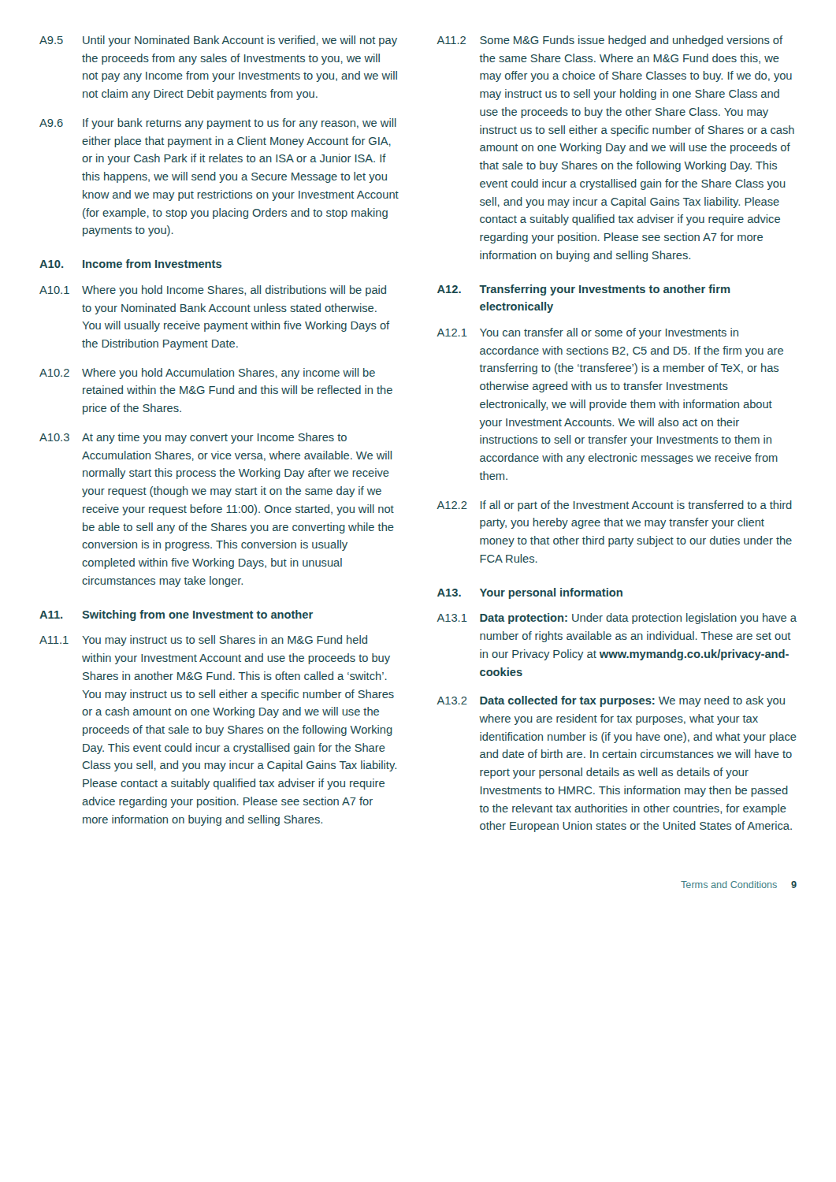A9.5
Until your Nominated Bank Account is verified, we will not pay the proceeds from any sales of Investments to you, we will not pay any Income from your Investments to you, and we will not claim any Direct Debit payments from you.
A9.6
If your bank returns any payment to us for any reason, we will either place that payment in a Client Money Account for GIA, or in your Cash Park if it relates to an ISA or a Junior ISA. If this happens, we will send you a Secure Message to let you know and we may put restrictions on your Investment Account (for example, to stop you placing Orders and to stop making payments to you).
A10.
Income from Investments
A10.1
Where you hold Income Shares, all distributions will be paid to your Nominated Bank Account unless stated otherwise. You will usually receive payment within five Working Days of the Distribution Payment Date.
A10.2
Where you hold Accumulation Shares, any income will be retained within the M&G Fund and this will be reflected in the price of the Shares.
A10.3
At any time you may convert your Income Shares to Accumulation Shares, or vice versa, where available. We will normally start this process the Working Day after we receive your request (though we may start it on the same day if we receive your request before 11:00). Once started, you will not be able to sell any of the Shares you are converting while the conversion is in progress. This conversion is usually completed within five Working Days, but in unusual circumstances may take longer.
A11.
Switching from one Investment to another
A11.1
You may instruct us to sell Shares in an M&G Fund held within your Investment Account and use the proceeds to buy Shares in another M&G Fund. This is often called a ‘switch’. You may instruct us to sell either a specific number of Shares or a cash amount on one Working Day and we will use the proceeds of that sale to buy Shares on the following Working Day. This event could incur a crystallised gain for the Share Class you sell, and you may incur a Capital Gains Tax liability. Please contact a suitably qualified tax adviser if you require advice regarding your position. Please see section A7 for more information on buying and selling Shares.
A11.2
Some M&G Funds issue hedged and unhedged versions of the same Share Class. Where an M&G Fund does this, we may offer you a choice of Share Classes to buy. If we do, you may instruct us to sell your holding in one Share Class and use the proceeds to buy the other Share Class. You may instruct us to sell either a specific number of Shares or a cash amount on one Working Day and we will use the proceeds of that sale to buy Shares on the following Working Day. This event could incur a crystallised gain for the Share Class you sell, and you may incur a Capital Gains Tax liability. Please contact a suitably qualified tax adviser if you require advice regarding your position. Please see section A7 for more information on buying and selling Shares.
A12.
Transferring your Investments to another firm electronically
A12.1
You can transfer all or some of your Investments in accordance with sections B2, C5 and D5. If the firm you are transferring to (the ‘transferee’) is a member of TeX, or has otherwise agreed with us to transfer Investments electronically, we will provide them with information about your Investment Accounts. We will also act on their instructions to sell or transfer your Investments to them in accordance with any electronic messages we receive from them.
A12.2
If all or part of the Investment Account is transferred to a third party, you hereby agree that we may transfer your client money to that other third party subject to our duties under the FCA Rules.
A13.
Your personal information
A13.1
Data protection: Under data protection legislation you have a number of rights available as an individual. These are set out in our Privacy Policy at www.mymandg.co.uk/privacy-and-cookies
A13.2
Data collected for tax purposes: We may need to ask you where you are resident for tax purposes, what your tax identification number is (if you have one), and what your place and date of birth are. In certain circumstances we will have to report your personal details as well as details of your Investments to HMRC. This information may then be passed to the relevant tax authorities in other countries, for example other European Union states or the United States of America.
Terms and Conditions 9